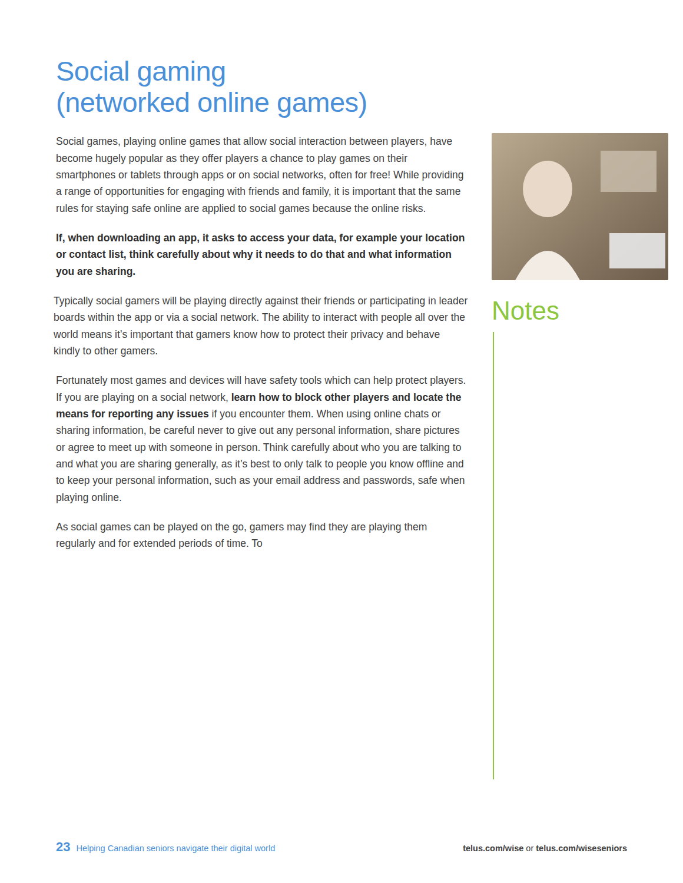Social gaming
(networked online games)
Social games, playing online games that allow social interaction between players, have become hugely popular as they offer players a chance to play games on their smartphones or tablets through apps or on social networks, often for free! While providing a range of opportunities for engaging with friends and family, it is important that the same rules for staying safe online are applied to social games because the online risks.
If, when downloading an app, it asks to access your data, for example your location or contact list, think carefully about why it needs to do that and what information you are sharing.
Typically social gamers will be playing directly against their friends or participating in leader boards within the app or via a social network. The ability to interact with people all over the world means it’s important that gamers know how to protect their privacy and behave kindly to other gamers.
Fortunately most games and devices will have safety tools which can help protect players. If you are playing on a social network, learn how to block other players and locate the means for reporting any issues if you encounter them. When using online chats or sharing information, be careful never to give out any personal information, share pictures or agree to meet up with someone in person. Think carefully about who you are talking to and what you are sharing generally, as it’s best to only talk to people you know offline and to keep your personal information, such as your email address and passwords, safe when playing online.
As social games can be played on the go, gamers may find they are playing them regularly and for extended periods of time. To
Notes
23 Helping Canadian seniors navigate their digital world
telus.com/wise or telus.com/wiseseniors